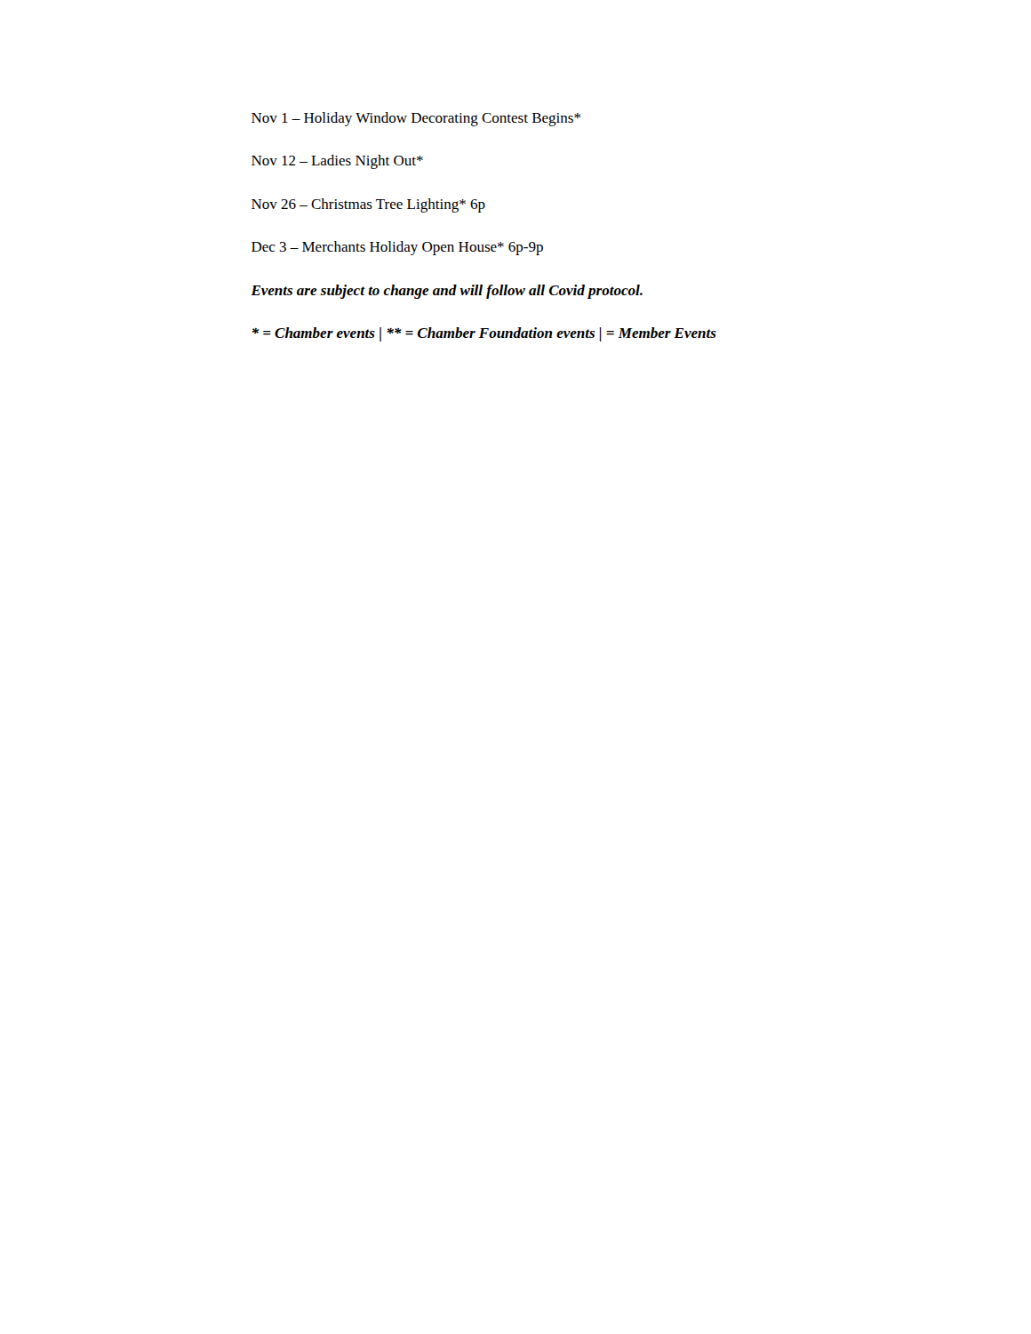Nov 1 – Holiday Window Decorating Contest Begins*
Nov 12 – Ladies Night Out*
Nov 26 – Christmas Tree Lighting* 6p
Dec 3 – Merchants Holiday Open House* 6p-9p
Events are subject to change and will follow all Covid protocol.
* = Chamber events | ** = Chamber Foundation events | = Member Events